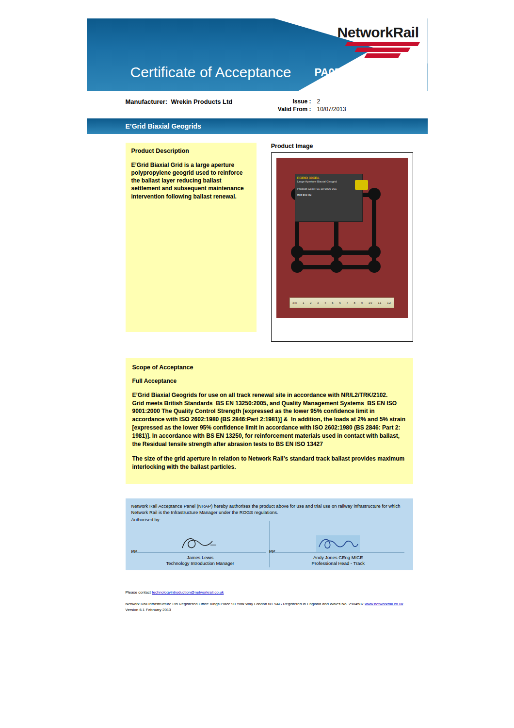NetworkRail
Certificate of Acceptance
PA05/05826
Manufacturer: Wrekin Products Ltd
Issue : 2
Valid From : 10/07/2013
E’Grid Biaxial Geogrids
Product Description
E’Grid Biaxial Grid is a large aperture polypropylene geogrid used to reinforce the ballast layer reducing ballast settlement and subsequent maintenance intervention following ballast renewal.
Product Image
EGRID 30CBL
Large Aperture Biaxial Geogrid
Product Code: 01 30 0000 001
WREKIN
cm 123456789101112
Scope of Acceptance
Full Acceptance
E’Grid Biaxial Geogrids for use on all track renewal site in accordance with NR/L2/TRK/2102.
Grid meets British Standards BS EN 13250:2005, and Quality Management Systems BS EN ISO 9001:2000 The Quality Control Strength [expressed as the lower 95% confidence limit in accordance with ISO 2602:1980 (BS 2846:Part 2:1981)] & In addition, the loads at 2% and 5% strain [expressed as the lower 95% confidence limit in accordance with ISO 2602:1980 (BS 2846: Part 2: 1981)]. In accordance with BS EN 13250, for reinforcement materials used in contact with ballast, the Residual tensile strength after abrasion tests to BS EN ISO 13427
The size of the grid aperture in relation to Network Rail’s standard track ballast provides maximum interlocking with the ballast particles.
Network Rail Acceptance Panel (NRAP) hereby authorises the product above for use and trial use on railway infrastructure for which Network Rail is the Infrastructure Manager under the ROGS regulations.
Authorised by:
PP
James Lewis
Technology Introduction Manager
PP
Andy Jones CEng MICE
Professional Head - Track
Please contact technologyintroduction@networkrail.co.uk
Network Rail Infrastructure Ltd Registered Office Kings Place 90 York Way London N1 9AG Registered in England and Wales No. 2904587 www.networkrail.co.uk
Version 6.1 February 2013